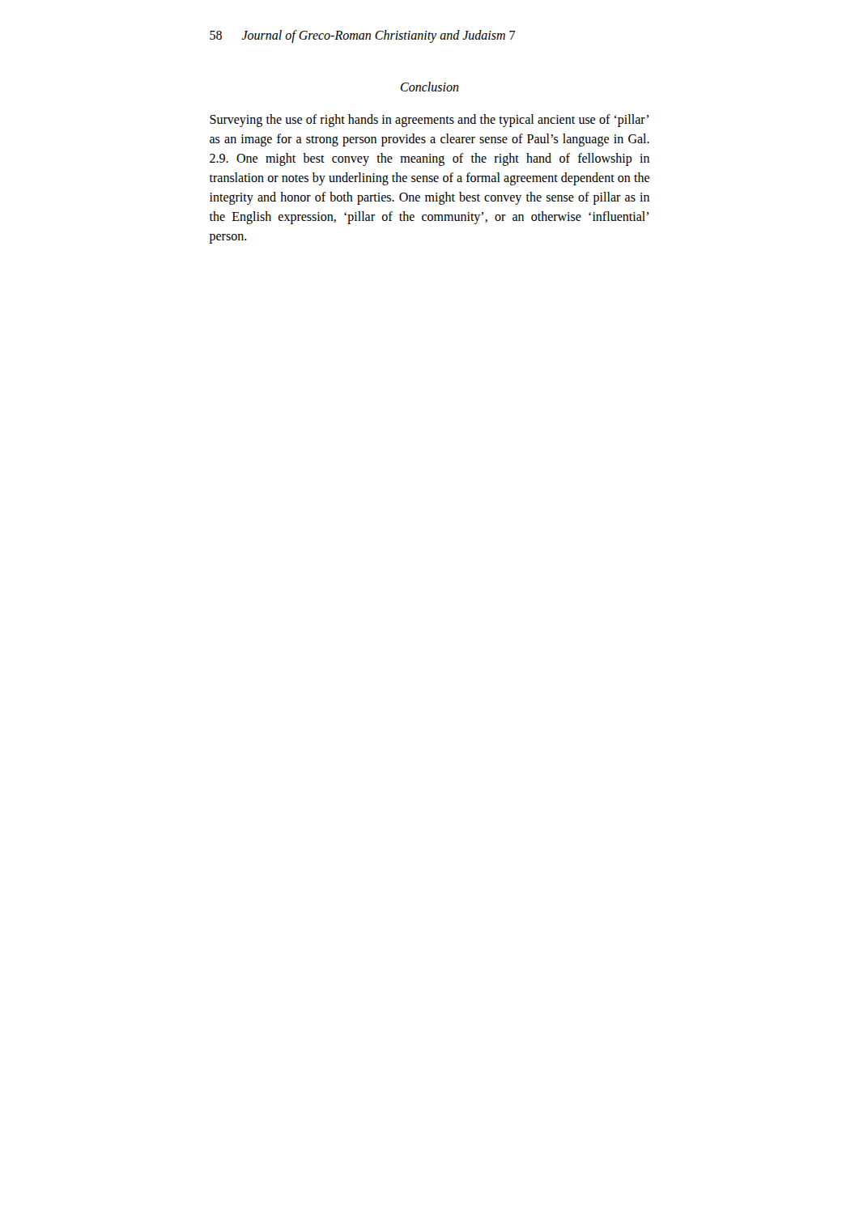58 Journal of Greco-Roman Christianity and Judaism 7
Conclusion
Surveying the use of right hands in agreements and the typical ancient use of ‘pillar’ as an image for a strong person provides a clearer sense of Paul’s language in Gal. 2.9. One might best convey the meaning of the right hand of fellowship in translation or notes by underlining the sense of a formal agreement dependent on the integrity and honor of both parties. One might best convey the sense of pillar as in the English expression, ‘pillar of the community’, or an otherwise ‘influential’ person.